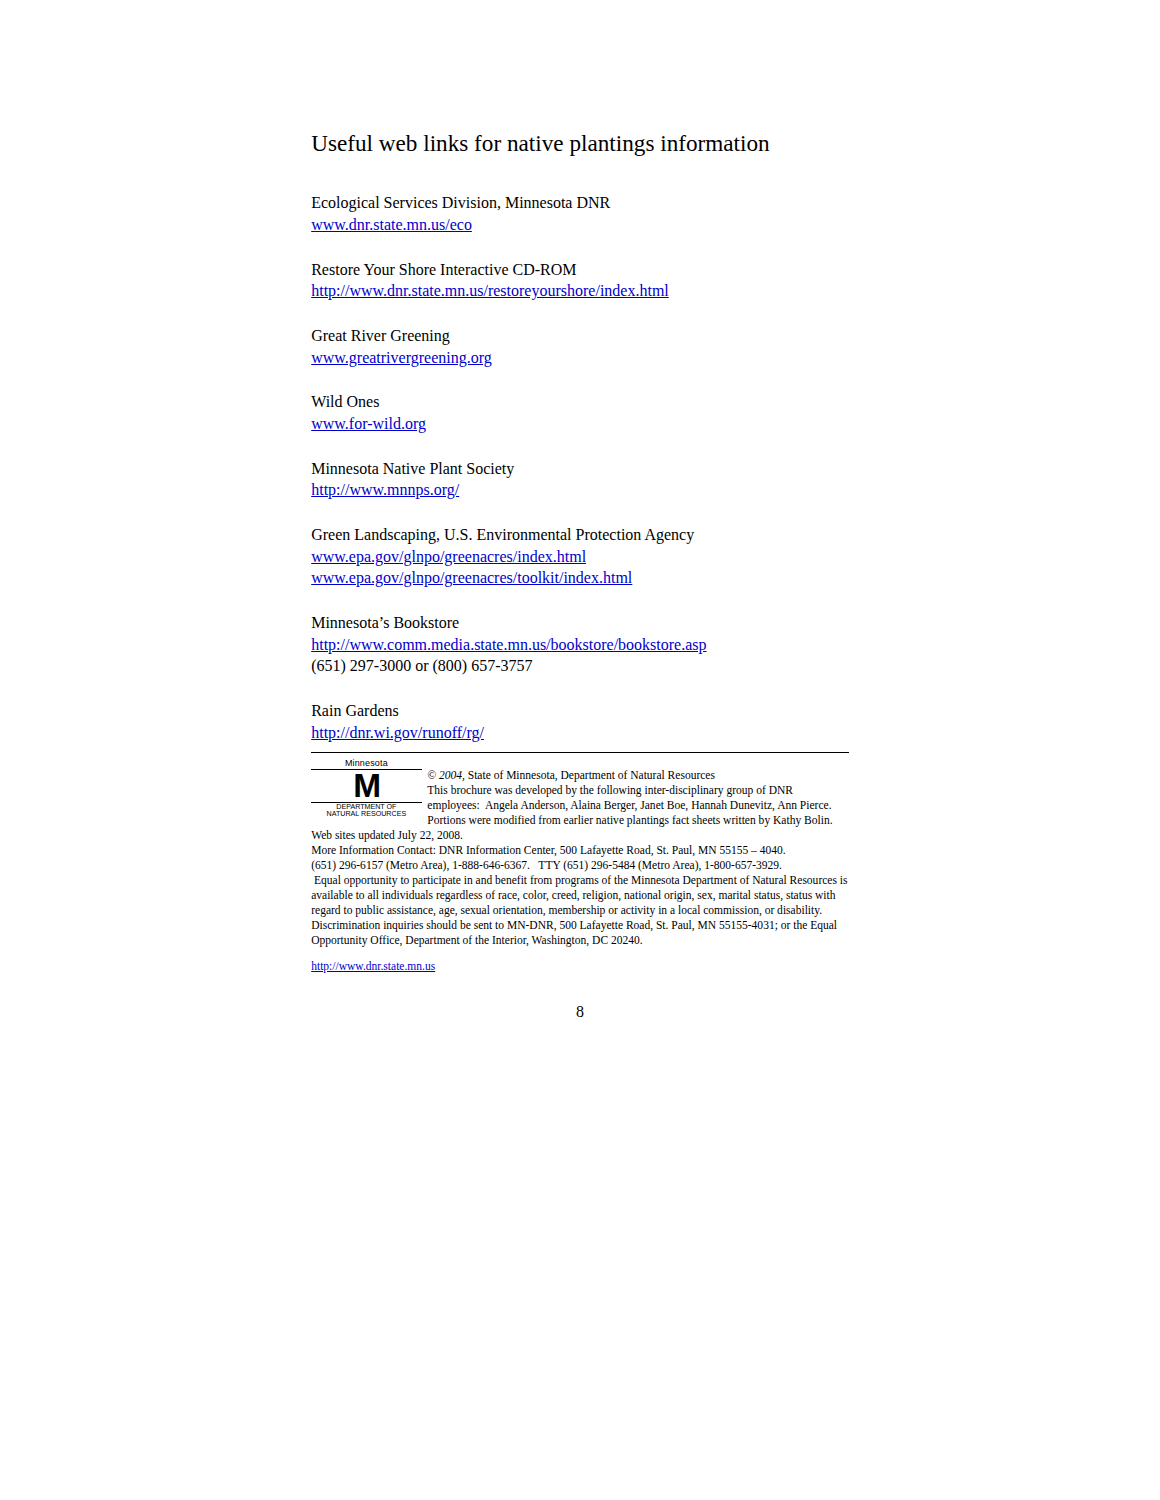Useful web links for native plantings information
Ecological Services Division, Minnesota DNR
www.dnr.state.mn.us/eco
Restore Your Shore Interactive CD-ROM
http://www.dnr.state.mn.us/restoreyourshore/index.html
Great River Greening
www.greatrivergreening.org
Wild Ones
www.for-wild.org
Minnesota Native Plant Society
http://www.mnnps.org/
Green Landscaping, U.S. Environmental Protection Agency
www.epa.gov/glnpo/greenacres/index.html
www.epa.gov/glnpo/greenacres/toolkit/index.html
Minnesota’s Bookstore
http://www.comm.media.state.mn.us/bookstore/bookstore.asp
(651) 297-3000 or (800) 657-3757
Rain Gardens
http://dnr.wi.gov/runoff/rg/
Minnesota M DEPARTMENT OF
NATURAL RESOURCES
© 2004, State of Minnesota, Department of Natural Resources
This brochure was developed by the following inter-disciplinary group of DNR employees: Angela Anderson, Alaina Berger, Janet Boe, Hannah Dunevitz, Ann Pierce. Portions were modified from earlier native plantings fact sheets written by Kathy Bolin. Web sites updated July 22, 2008.
More Information Contact: DNR Information Center, 500 Lafayette Road, St. Paul, MN 55155 – 4040.
(651) 296-6157 (Metro Area), 1-888-646-6367. TTY (651) 296-5484 (Metro Area), 1-800-657-3929.
Equal opportunity to participate in and benefit from programs of the Minnesota Department of Natural Resources is available to all individuals regardless of race, color, creed, religion, national origin, sex, marital status, status with regard to public assistance, age, sexual orientation, membership or activity in a local commission, or disability. Discrimination inquiries should be sent to MN-DNR, 500 Lafayette Road, St. Paul, MN 55155-4031; or the Equal Opportunity Office, Department of the Interior, Washington, DC 20240.
http://www.dnr.state.mn.us
8